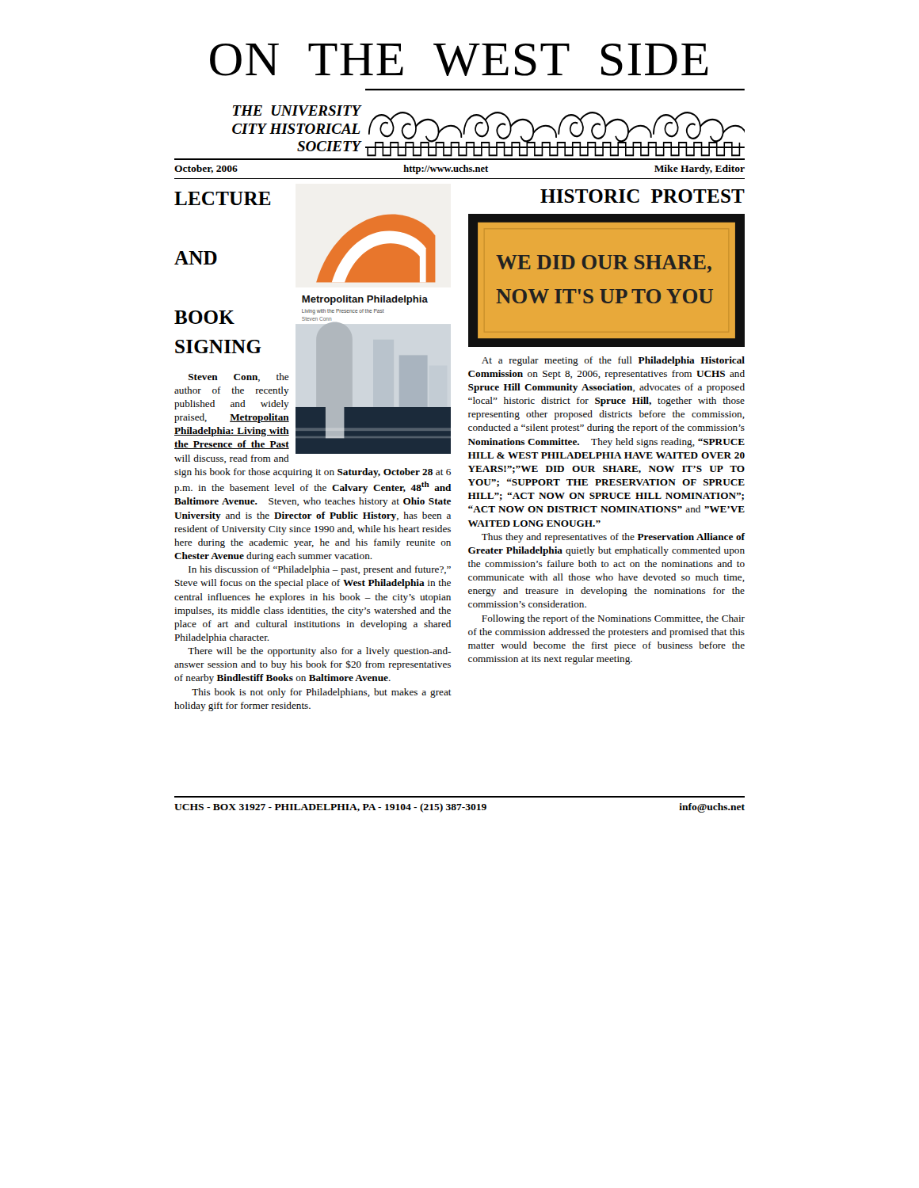ON THE WEST SIDE
THE UNIVERSITY
CITY HISTORICAL
SOCIETY
October, 2006 http://www.uchs.net Mike Hardy, Editor
LECTURE
AND
BOOK
SIGNING
Steven Conn, the author of the recently published and widely praised, Metropolitan Philadelphia: Living with the Presence of the Past will discuss, read from and sign his book for those acquiring it on Saturday, October 28 at 6 p.m. in the basement level of the Calvary Center, 48th and Baltimore Avenue. Steven, who teaches history at Ohio State University and is the Director of Public History, has been a resident of University City since 1990 and, while his heart resides here during the academic year, he and his family reunite on Chester Avenue during each summer vacation.
In his discussion of “Philadelphia – past, present and future?,” Steve will focus on the special place of West Philadelphia in the central influences he explores in his book – the city’s utopian impulses, its middle class identities, the city’s watershed and the place of art and cultural institutions in developing a shared Philadelphia character.
There will be the opportunity also for a lively question-and-answer session and to buy his book for $20 from representatives of nearby Bindlestiff Books on Baltimore Avenue.
This book is not only for Philadelphians, but makes a great holiday gift for former residents.
HISTORIC PROTEST
At a regular meeting of the full Philadelphia Historical Commission on Sept 8, 2006, representatives from UCHS and Spruce Hill Community Association, advocates of a proposed “local” historic district for Spruce Hill, together with those representing other proposed districts before the commission, conducted a “silent protest” during the report of the commission’s Nominations Committee. They held signs reading, “SPRUCE HILL & WEST PHILADELPHIA HAVE WAITED OVER 20 YEARS!”;”WE DID OUR SHARE, NOW IT’S UP TO YOU”; “SUPPORT THE PRESERVATION OF SPRUCE HILL”; “ACT NOW ON SPRUCE HILL NOMINATION”; “ACT NOW ON DISTRICT NOMINATIONS” and ”WE’VE WAITED LONG ENOUGH.”
Thus they and representatives of the Preservation Alliance of Greater Philadelphia quietly but emphatically commented upon the commission’s failure both to act on the nominations and to communicate with all those who have devoted so much time, energy and treasure in developing the nominations for the commission’s consideration.
Following the report of the Nominations Committee, the Chair of the commission addressed the protesters and promised that this matter would become the first piece of business before the commission at its next regular meeting.
UCHS - BOX 31927 - PHILADELPHIA, PA - 19104 - (215) 387-3019 info@uchs.net